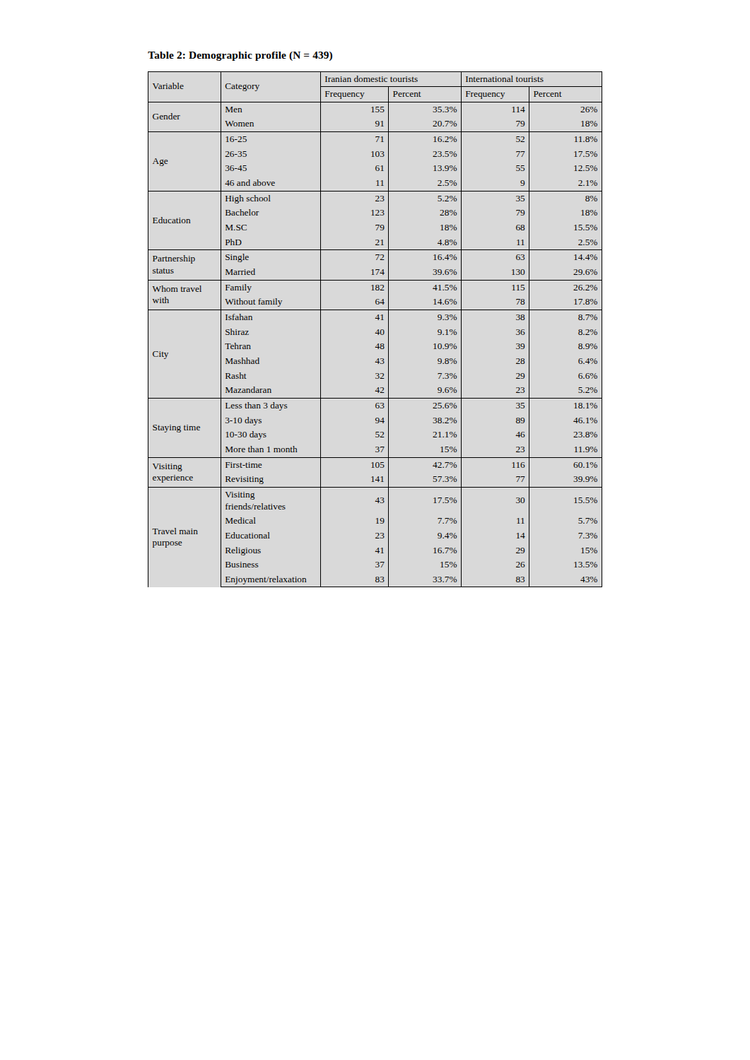Table 2: Demographic profile (N = 439)
| Variable | Category | Iranian domestic tourists | International tourists |
| --- | --- | --- | --- |
| Frequency | Percent | Frequency | Percent |
| Gender | Men | 155 | 35.3% | 114 | 26% |
| Women | 91 | 20.7% | 79 | 18% |
| Age | 16-25 | 71 | 16.2% | 52 | 11.8% |
| 26-35 | 103 | 23.5% | 77 | 17.5% |
| 36-45 | 61 | 13.9% | 55 | 12.5% |
| 46 and above | 11 | 2.5% | 9 | 2.1% |
| Education | High school | 23 | 5.2% | 35 | 8% |
| Bachelor | 123 | 28% | 79 | 18% |
| M.SC | 79 | 18% | 68 | 15.5% |
| PhD | 21 | 4.8% | 11 | 2.5% |
| Partnership status | Single | 72 | 16.4% | 63 | 14.4% |
| Married | 174 | 39.6% | 130 | 29.6% |
| Whom travel with | Family | 182 | 41.5% | 115 | 26.2% |
| Without family | 64 | 14.6% | 78 | 17.8% |
| City | Isfahan | 41 | 9.3% | 38 | 8.7% |
| Shiraz | 40 | 9.1% | 36 | 8.2% |
| Tehran | 48 | 10.9% | 39 | 8.9% |
| Mashhad | 43 | 9.8% | 28 | 6.4% |
| Rasht | 32 | 7.3% | 29 | 6.6% |
| Mazandaran | 42 | 9.6% | 23 | 5.2% |
| Staying time | Less than 3 days | 63 | 25.6% | 35 | 18.1% |
| 3-10 days | 94 | 38.2% | 89 | 46.1% |
| 10-30 days | 52 | 21.1% | 46 | 23.8% |
| More than 1 month | 37 | 15% | 23 | 11.9% |
| Visiting experience | First-time | 105 | 42.7% | 116 | 60.1% |
| Revisiting | 141 | 57.3% | 77 | 39.9% |
| Travel main purpose | Visiting friends/relatives | 43 | 17.5% | 30 | 15.5% |
| Medical | 19 | 7.7% | 11 | 5.7% |
| Educational | 23 | 9.4% | 14 | 7.3% |
| Religious | 41 | 16.7% | 29 | 15% |
| Business | 37 | 15% | 26 | 13.5% |
| Enjoyment/relaxation | 83 | 33.7% | 83 | 43% |